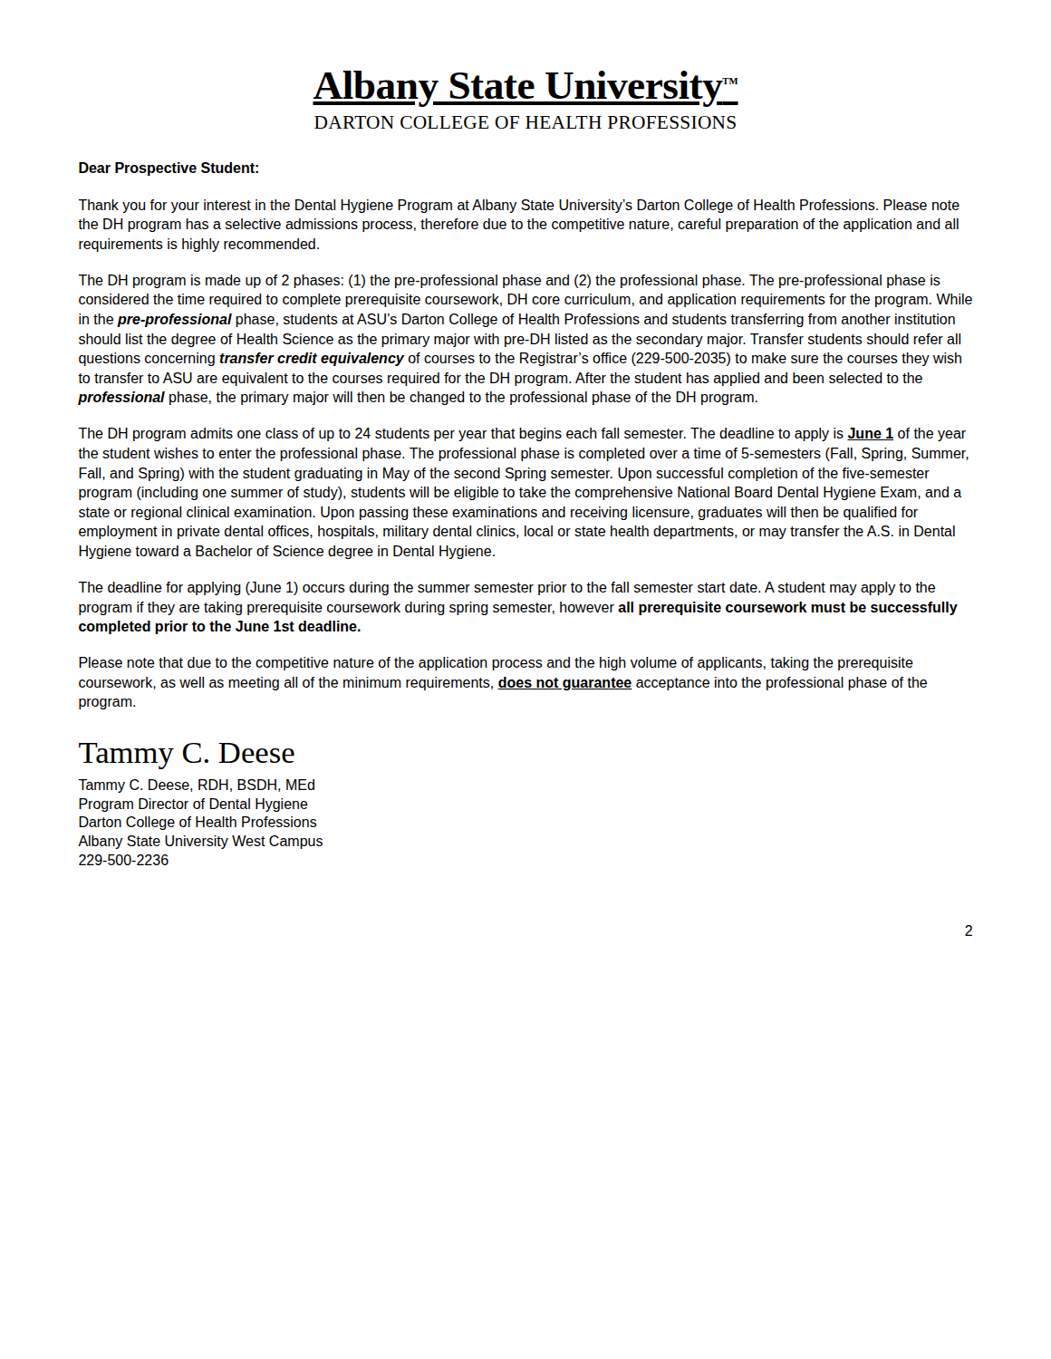Albany State UniversityTM
DARTON COLLEGE OF HEALTH PROFESSIONS
Dear Prospective Student:
Thank you for your interest in the Dental Hygiene Program at Albany State University’s Darton College of Health Professions. Please note the DH program has a selective admissions process, therefore due to the competitive nature, careful preparation of the application and all requirements is highly recommended.
The DH program is made up of 2 phases: (1) the pre-professional phase and (2) the professional phase. The pre-professional phase is considered the time required to complete prerequisite coursework, DH core curriculum, and application requirements for the program. While in the pre-professional phase, students at ASU’s Darton College of Health Professions and students transferring from another institution should list the degree of Health Science as the primary major with pre-DH listed as the secondary major. Transfer students should refer all questions concerning transfer credit equivalency of courses to the Registrar’s office (229-500-2035) to make sure the courses they wish to transfer to ASU are equivalent to the courses required for the DH program. After the student has applied and been selected to the professional phase, the primary major will then be changed to the professional phase of the DH program.
The DH program admits one class of up to 24 students per year that begins each fall semester. The deadline to apply is June 1 of the year the student wishes to enter the professional phase. The professional phase is completed over a time of 5-semesters (Fall, Spring, Summer, Fall, and Spring) with the student graduating in May of the second Spring semester. Upon successful completion of the five-semester program (including one summer of study), students will be eligible to take the comprehensive National Board Dental Hygiene Exam, and a state or regional clinical examination. Upon passing these examinations and receiving licensure, graduates will then be qualified for employment in private dental offices, hospitals, military dental clinics, local or state health departments, or may transfer the A.S. in Dental Hygiene toward a Bachelor of Science degree in Dental Hygiene.
The deadline for applying (June 1) occurs during the summer semester prior to the fall semester start date. A student may apply to the program if they are taking prerequisite coursework during spring semester, however all prerequisite coursework must be successfully completed prior to the June 1st deadline.
Please note that due to the competitive nature of the application process and the high volume of applicants, taking the prerequisite coursework, as well as meeting all of the minimum requirements, does not guarantee acceptance into the professional phase of the program.
Tammy C. Deese
Tammy C. Deese, RDH, BSDH, MEd
Program Director of Dental Hygiene
Darton College of Health Professions
Albany State University West Campus
229-500-2236
2